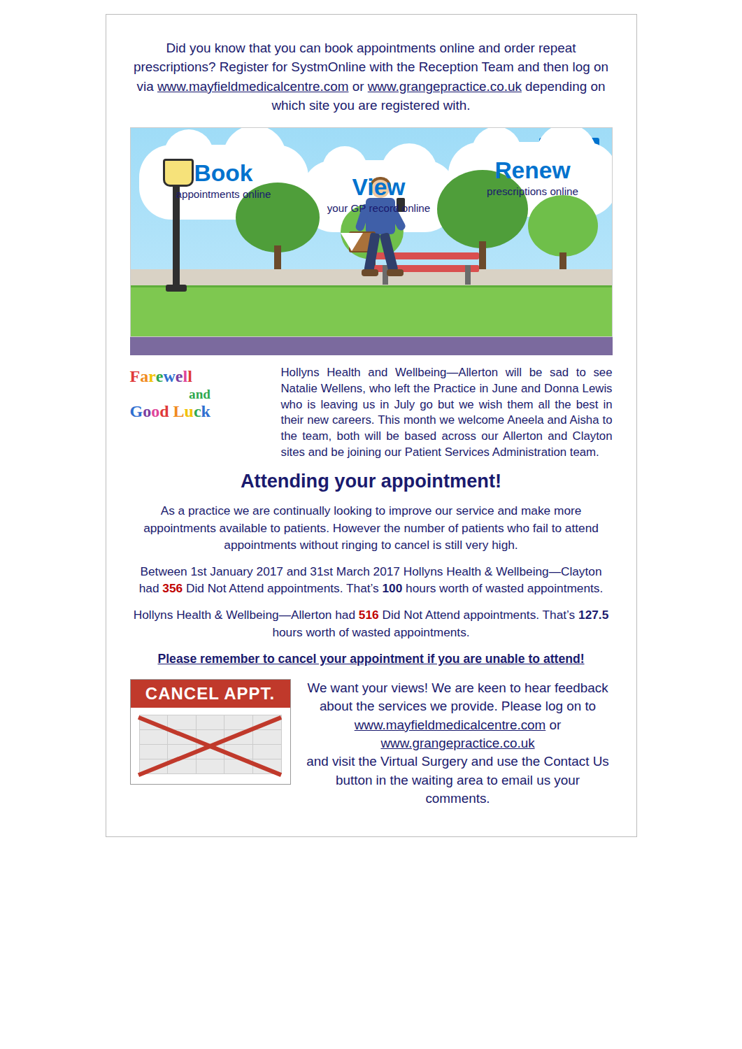Did you know that you can book appointments online and order repeat prescriptions? Register for SystmOnline with the Reception Team and then log on via www.mayfieldmedicalcentre.com or www.grangepractice.co.uk depending on which site you are registered with.
NHS
Book appointments online
View your GP record online
Renew prescriptions online
Farewell and Good Luck
Hollyns Health and Wellbeing—Allerton will be sad to see Natalie Wellens, who left the Practice in June and Donna Lewis who is leaving us in July go but we wish them all the best in their new careers. This month we welcome Aneela and Aisha to the team, both will be based across our Allerton and Clayton sites and be joining our Patient Services Administration team.
Attending your appointment!
As a practice we are continually looking to improve our service and make more appointments available to patients. However the number of patients who fail to attend appointments without ringing to cancel is still very high.
Between 1st January 2017 and 31st March 2017 Hollyns Health & Wellbeing—Clayton had 356 Did Not Attend appointments. That’s 100 hours worth of wasted appointments.
Hollyns Health & Wellbeing—Allerton had 516 Did Not Attend appointments. That’s 127.5 hours worth of wasted appointments.
Please remember to cancel your appointment if you are unable to attend!
CANCEL APPT.
We want your views! We are keen to hear feedback about the services we provide. Please log on to www.mayfieldmedicalcentre.com or www.grangepractice.co.uk
and visit the Virtual Surgery and use the Contact Us button in the waiting area to email us your comments.